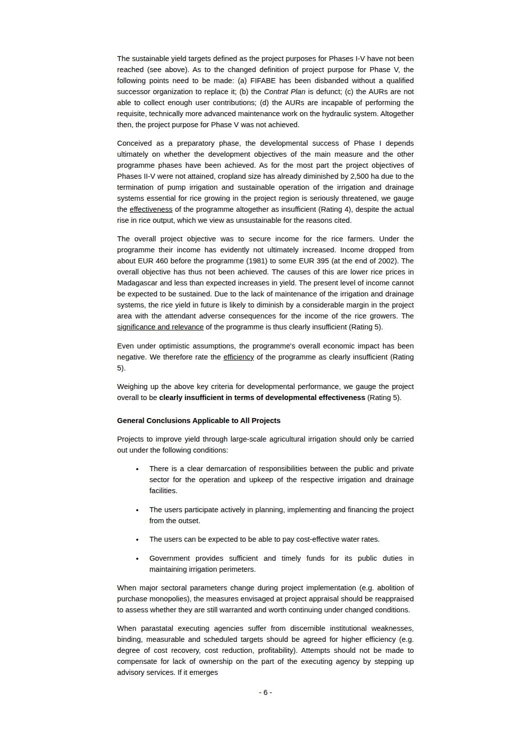The sustainable yield targets defined as the project purposes for Phases I-V have not been reached (see above). As to the changed definition of project purpose for Phase V, the following points need to be made: (a) FIFABE has been disbanded without a qualified successor organization to replace it; (b) the Contrat Plan is defunct; (c) the AURs are not able to collect enough user contributions; (d) the AURs are incapable of performing the requisite, technically more advanced maintenance work on the hydraulic system. Altogether then, the project purpose for Phase V was not achieved.
Conceived as a preparatory phase, the developmental success of Phase I depends ultimately on whether the development objectives of the main measure and the other programme phases have been achieved. As for the most part the project objectives of Phases II-V were not attained, cropland size has already diminished by 2,500 ha due to the termination of pump irrigation and sustainable operation of the irrigation and drainage systems essential for rice growing in the project region is seriously threatened, we gauge the effectiveness of the programme altogether as insufficient (Rating 4), despite the actual rise in rice output, which we view as unsustainable for the reasons cited.
The overall project objective was to secure income for the rice farmers. Under the programme their income has evidently not ultimately increased. Income dropped from about EUR 460 before the programme (1981) to some EUR 395 (at the end of 2002). The overall objective has thus not been achieved. The causes of this are lower rice prices in Madagascar and less than expected increases in yield. The present level of income cannot be expected to be sustained. Due to the lack of maintenance of the irrigation and drainage systems, the rice yield in future is likely to diminish by a considerable margin in the project area with the attendant adverse consequences for the income of the rice growers. The significance and relevance of the programme is thus clearly insufficient (Rating 5).
Even under optimistic assumptions, the programme's overall economic impact has been negative. We therefore rate the efficiency of the programme as clearly insufficient (Rating 5).
Weighing up the above key criteria for developmental performance, we gauge the project overall to be clearly insufficient in terms of developmental effectiveness (Rating 5).
General Conclusions Applicable to All Projects
Projects to improve yield through large-scale agricultural irrigation should only be carried out under the following conditions:
There is a clear demarcation of responsibilities between the public and private sector for the operation and upkeep of the respective irrigation and drainage facilities.
The users participate actively in planning, implementing and financing the project from the outset.
The users can be expected to be able to pay cost-effective water rates.
Government provides sufficient and timely funds for its public duties in maintaining irrigation perimeters.
When major sectoral parameters change during project implementation (e.g. abolition of purchase monopolies), the measures envisaged at project appraisal should be reappraised to assess whether they are still warranted and worth continuing under changed conditions.
When parastatal executing agencies suffer from discernible institutional weaknesses, binding, measurable and scheduled targets should be agreed for higher efficiency (e.g. degree of cost recovery, cost reduction, profitability). Attempts should not be made to compensate for lack of ownership on the part of the executing agency by stepping up advisory services. If it emerges
- 6 -